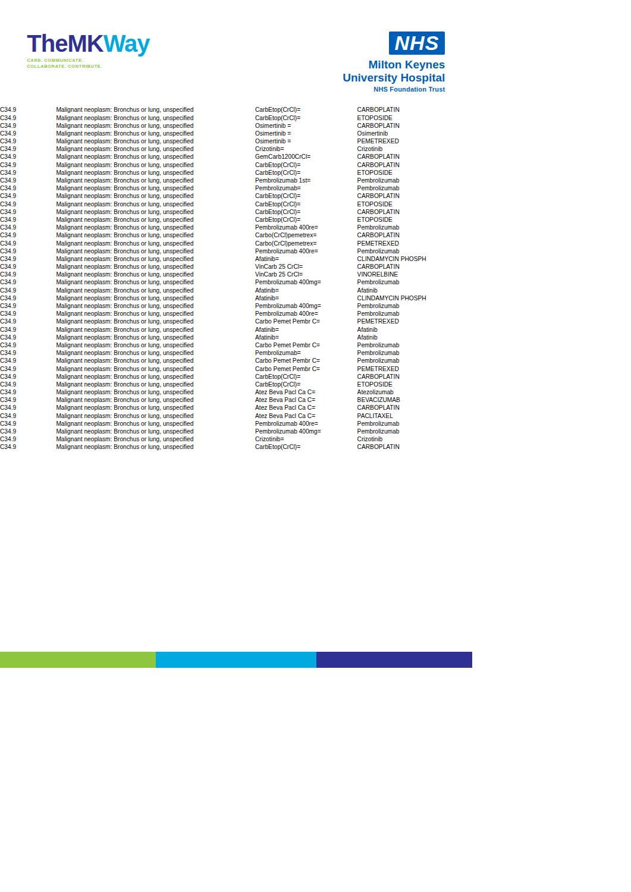The MK Way
CARE. COMMUNICATE. COLLABORATE. CONTRIBUTE.
NHS
Milton Keynes
University Hospital
NHS Foundation Trust
| C34.9 | Malignant neoplasm: Bronchus or lung, unspecified | CarbEtop(CrCl)= | CARBOPLATIN |
| C34.9 | Malignant neoplasm: Bronchus or lung, unspecified | CarbEtop(CrCl)= | ETOPOSIDE |
| C34.9 | Malignant neoplasm: Bronchus or lung, unspecified | Osimertinib = | CARBOPLATIN |
| C34.9 | Malignant neoplasm: Bronchus or lung, unspecified | Osimertinib = | Osimertinib |
| C34.9 | Malignant neoplasm: Bronchus or lung, unspecified | Osimertinib = | PEMETREXED |
| C34.9 | Malignant neoplasm: Bronchus or lung, unspecified | Crizotinib= | Crizotinib |
| C34.9 | Malignant neoplasm: Bronchus or lung, unspecified | GemCarb1200CrCl= | CARBOPLATIN |
| C34.9 | Malignant neoplasm: Bronchus or lung, unspecified | CarbEtop(CrCl)= | CARBOPLATIN |
| C34.9 | Malignant neoplasm: Bronchus or lung, unspecified | CarbEtop(CrCl)= | ETOPOSIDE |
| C34.9 | Malignant neoplasm: Bronchus or lung, unspecified | Pembrolizumab 1st= | Pembrolizumab |
| C34.9 | Malignant neoplasm: Bronchus or lung, unspecified | Pembrolizumab= | Pembrolizumab |
| C34.9 | Malignant neoplasm: Bronchus or lung, unspecified | CarbEtop(CrCl)= | CARBOPLATIN |
| C34.9 | Malignant neoplasm: Bronchus or lung, unspecified | CarbEtop(CrCl)= | ETOPOSIDE |
| C34.9 | Malignant neoplasm: Bronchus or lung, unspecified | CarbEtop(CrCl)= | CARBOPLATIN |
| C34.9 | Malignant neoplasm: Bronchus or lung, unspecified | CarbEtop(CrCl)= | ETOPOSIDE |
| C34.9 | Malignant neoplasm: Bronchus or lung, unspecified | Pembrolizumab 400re= | Pembrolizumab |
| C34.9 | Malignant neoplasm: Bronchus or lung, unspecified | Carbo(CrCl)pemetrex= | CARBOPLATIN |
| C34.9 | Malignant neoplasm: Bronchus or lung, unspecified | Carbo(CrCl)pemetrex= | PEMETREXED |
| C34.9 | Malignant neoplasm: Bronchus or lung, unspecified | Pembrolizumab 400re= | Pembrolizumab |
| C34.9 | Malignant neoplasm: Bronchus or lung, unspecified | Afatinib= | CLINDAMYCIN PHOSPH |
| C34.9 | Malignant neoplasm: Bronchus or lung, unspecified | VinCarb 25 CrCl= | CARBOPLATIN |
| C34.9 | Malignant neoplasm: Bronchus or lung, unspecified | VinCarb 25 CrCl= | VINORELBINE |
| C34.9 | Malignant neoplasm: Bronchus or lung, unspecified | Pembrolizumab 400mg= | Pembrolizumab |
| C34.9 | Malignant neoplasm: Bronchus or lung, unspecified | Afatinib= | Afatinib |
| C34.9 | Malignant neoplasm: Bronchus or lung, unspecified | Afatinib= | CLINDAMYCIN PHOSPH |
| C34.9 | Malignant neoplasm: Bronchus or lung, unspecified | Pembrolizumab 400mg= | Pembrolizumab |
| C34.9 | Malignant neoplasm: Bronchus or lung, unspecified | Pembrolizumab 400re= | Pembrolizumab |
| C34.9 | Malignant neoplasm: Bronchus or lung, unspecified | Carbo Pemet Pembr C= | PEMETREXED |
| C34.9 | Malignant neoplasm: Bronchus or lung, unspecified | Afatinib= | Afatinib |
| C34.9 | Malignant neoplasm: Bronchus or lung, unspecified | Afatinib= | Afatinib |
| C34.9 | Malignant neoplasm: Bronchus or lung, unspecified | Carbo Pemet Pembr C= | Pembrolizumab |
| C34.9 | Malignant neoplasm: Bronchus or lung, unspecified | Pembrolizumab= | Pembrolizumab |
| C34.9 | Malignant neoplasm: Bronchus or lung, unspecified | Carbo Pemet Pembr C= | Pembrolizumab |
| C34.9 | Malignant neoplasm: Bronchus or lung, unspecified | Carbo Pemet Pembr C= | PEMETREXED |
| C34.9 | Malignant neoplasm: Bronchus or lung, unspecified | CarbEtop(CrCl)= | CARBOPLATIN |
| C34.9 | Malignant neoplasm: Bronchus or lung, unspecified | CarbEtop(CrCl)= | ETOPOSIDE |
| C34.9 | Malignant neoplasm: Bronchus or lung, unspecified | Atez Beva Pacl Ca C= | Atezolizumab |
| C34.9 | Malignant neoplasm: Bronchus or lung, unspecified | Atez Beva Pacl Ca C= | BEVACIZUMAB |
| C34.9 | Malignant neoplasm: Bronchus or lung, unspecified | Atez Beva Pacl Ca C= | CARBOPLATIN |
| C34.9 | Malignant neoplasm: Bronchus or lung, unspecified | Atez Beva Pacl Ca C= | PACLITAXEL |
| C34.9 | Malignant neoplasm: Bronchus or lung, unspecified | Pembrolizumab 400re= | Pembrolizumab |
| C34.9 | Malignant neoplasm: Bronchus or lung, unspecified | Pembrolizumab 400mg= | Pembrolizumab |
| C34.9 | Malignant neoplasm: Bronchus or lung, unspecified | Crizotinib= | Crizotinib |
| C34.9 | Malignant neoplasm: Bronchus or lung, unspecified | CarbEtop(CrCl)= | CARBOPLATIN |